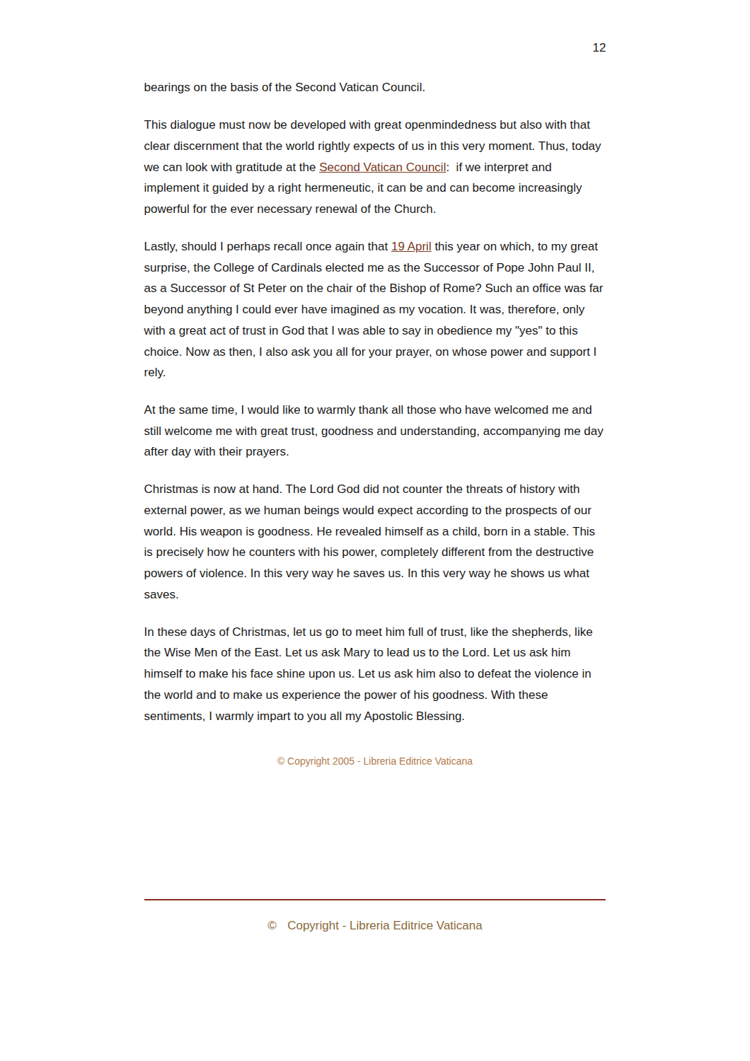12
bearings on the basis of the Second Vatican Council.
This dialogue must now be developed with great openmindedness but also with that clear discernment that the world rightly expects of us in this very moment. Thus, today we can look with gratitude at the Second Vatican Council: if we interpret and implement it guided by a right hermeneutic, it can be and can become increasingly powerful for the ever necessary renewal of the Church.
Lastly, should I perhaps recall once again that 19 April this year on which, to my great surprise, the College of Cardinals elected me as the Successor of Pope John Paul II, as a Successor of St Peter on the chair of the Bishop of Rome? Such an office was far beyond anything I could ever have imagined as my vocation. It was, therefore, only with a great act of trust in God that I was able to say in obedience my "yes" to this choice. Now as then, I also ask you all for your prayer, on whose power and support I rely.
At the same time, I would like to warmly thank all those who have welcomed me and still welcome me with great trust, goodness and understanding, accompanying me day after day with their prayers.
Christmas is now at hand. The Lord God did not counter the threats of history with external power, as we human beings would expect according to the prospects of our world. His weapon is goodness. He revealed himself as a child, born in a stable. This is precisely how he counters with his power, completely different from the destructive powers of violence. In this very way he saves us. In this very way he shows us what saves.
In these days of Christmas, let us go to meet him full of trust, like the shepherds, like the Wise Men of the East. Let us ask Mary to lead us to the Lord. Let us ask him himself to make his face shine upon us. Let us ask him also to defeat the violence in the world and to make us experience the power of his goodness. With these sentiments, I warmly impart to you all my Apostolic Blessing.
© Copyright 2005 - Libreria Editrice Vaticana
© Copyright - Libreria Editrice Vaticana